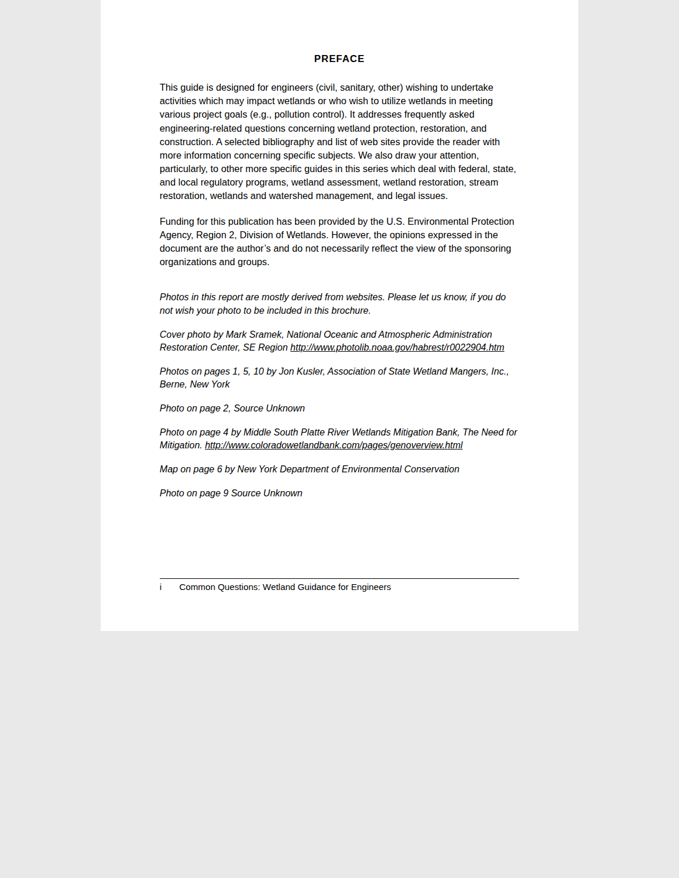PREFACE
This guide is designed for engineers (civil, sanitary, other) wishing to undertake activities which may impact wetlands or who wish to utilize wetlands in meeting various project goals (e.g., pollution control). It addresses frequently asked engineering-related questions concerning wetland protection, restoration, and construction. A selected bibliography and list of web sites provide the reader with more information concerning specific subjects. We also draw your attention, particularly, to other more specific guides in this series which deal with federal, state, and local regulatory programs, wetland assessment, wetland restoration, stream restoration, wetlands and watershed management, and legal issues.
Funding for this publication has been provided by the U.S. Environmental Protection Agency, Region 2, Division of Wetlands. However, the opinions expressed in the document are the author’s and do not necessarily reflect the view of the sponsoring organizations and groups.
Photos in this report are mostly derived from websites. Please let us know, if you do not wish your photo to be included in this brochure.
Cover photo by Mark Sramek, National Oceanic and Atmospheric Administration Restoration Center, SE Region http://www.photolib.noaa.gov/habrest/r0022904.htm
Photos on pages 1, 5, 10 by Jon Kusler, Association of State Wetland Mangers, Inc., Berne, New York
Photo on page 2, Source Unknown
Photo on page 4 by Middle South Platte River Wetlands Mitigation Bank, The Need for Mitigation. http://www.coloradowetlandbank.com/pages/genoverview.html
Map on page 6 by New York Department of Environmental Conservation
Photo on page 9 Source Unknown
i Common Questions: Wetland Guidance for Engineers